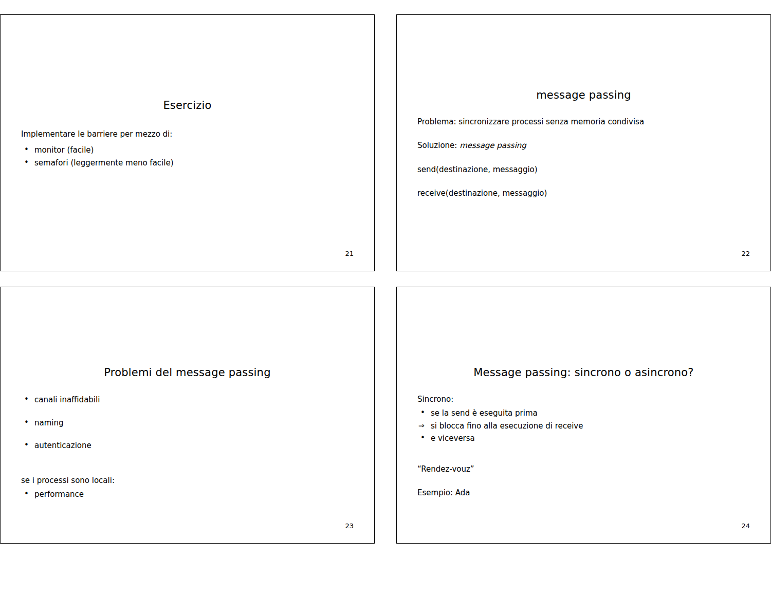Esercizio
Implementare le barriere per mezzo di:
monitor (facile)
semafori (leggermente meno facile)
21
message passing
Problema: sincronizzare processi senza memoria condivisa
Soluzione: message passing
send(destinazione, messaggio)
receive(destinazione, messaggio)
22
Problemi del message passing
canali inaffidabili
naming
autenticazione
se i processi sono locali:
performance
23
Message passing: sincrono o asincrono?
Sincrono:
se la send è eseguita prima
si blocca fino alla esecuzione di receive
e viceversa
“Rendez-vouz”
Esempio: Ada
24